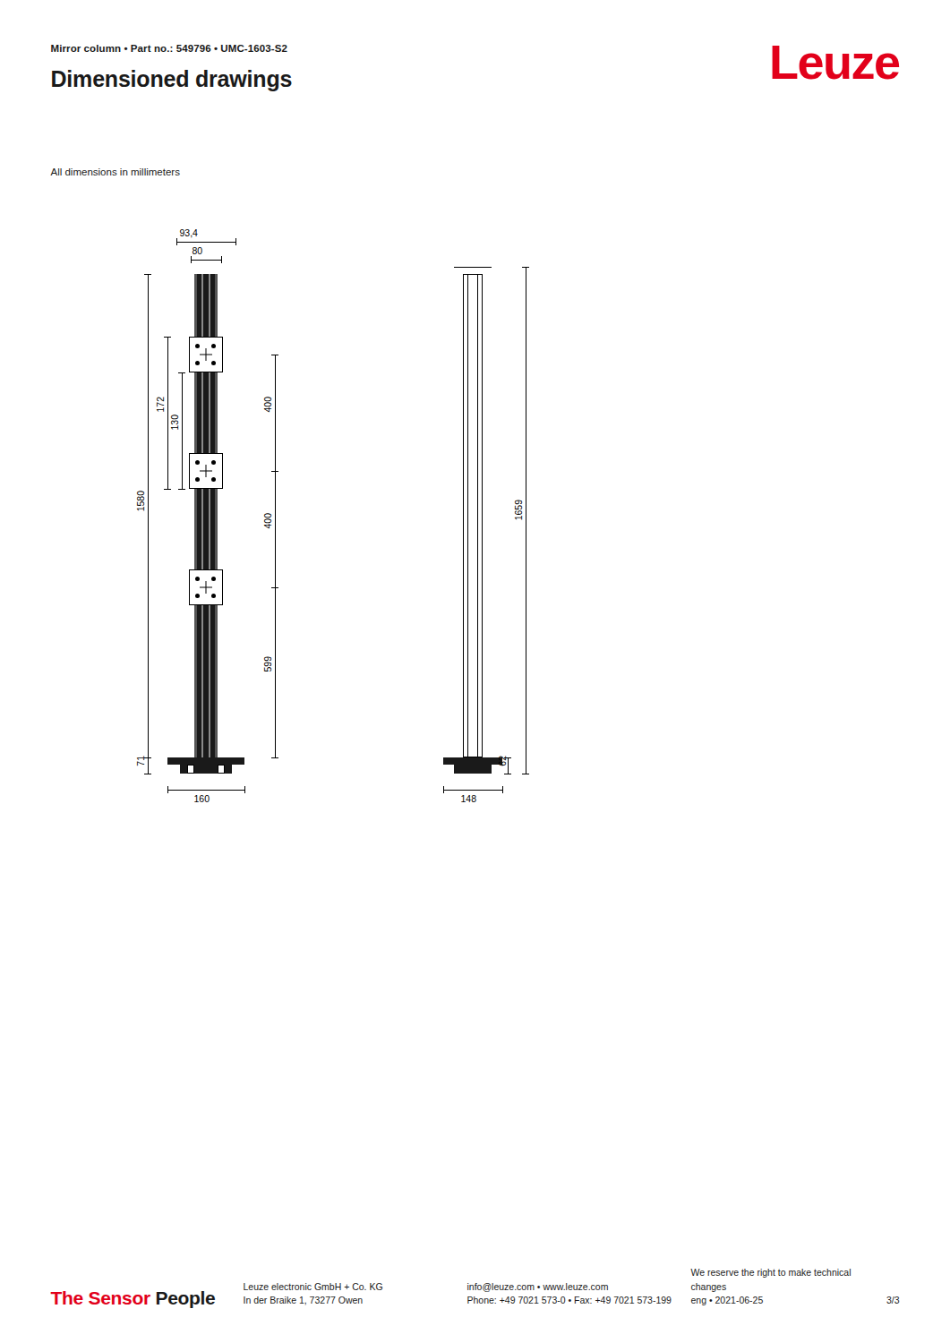Mirror column • Part no.: 549796 • UMC-1603-S2
Dimensioned drawings
Leuze
All dimensions in millimeters
93,4
80
1580
71
172
130
400
400
599
160
1659
62
148
The Sensor People
Leuze electronic GmbH + Co. KG
In der Braike 1, 73277 Owen
info@leuze.com • www.leuze.com
Phone: +49 7021 573-0 • Fax: +49 7021 573-199
We reserve the right to make technical changes
eng • 2021-06-25
3/3